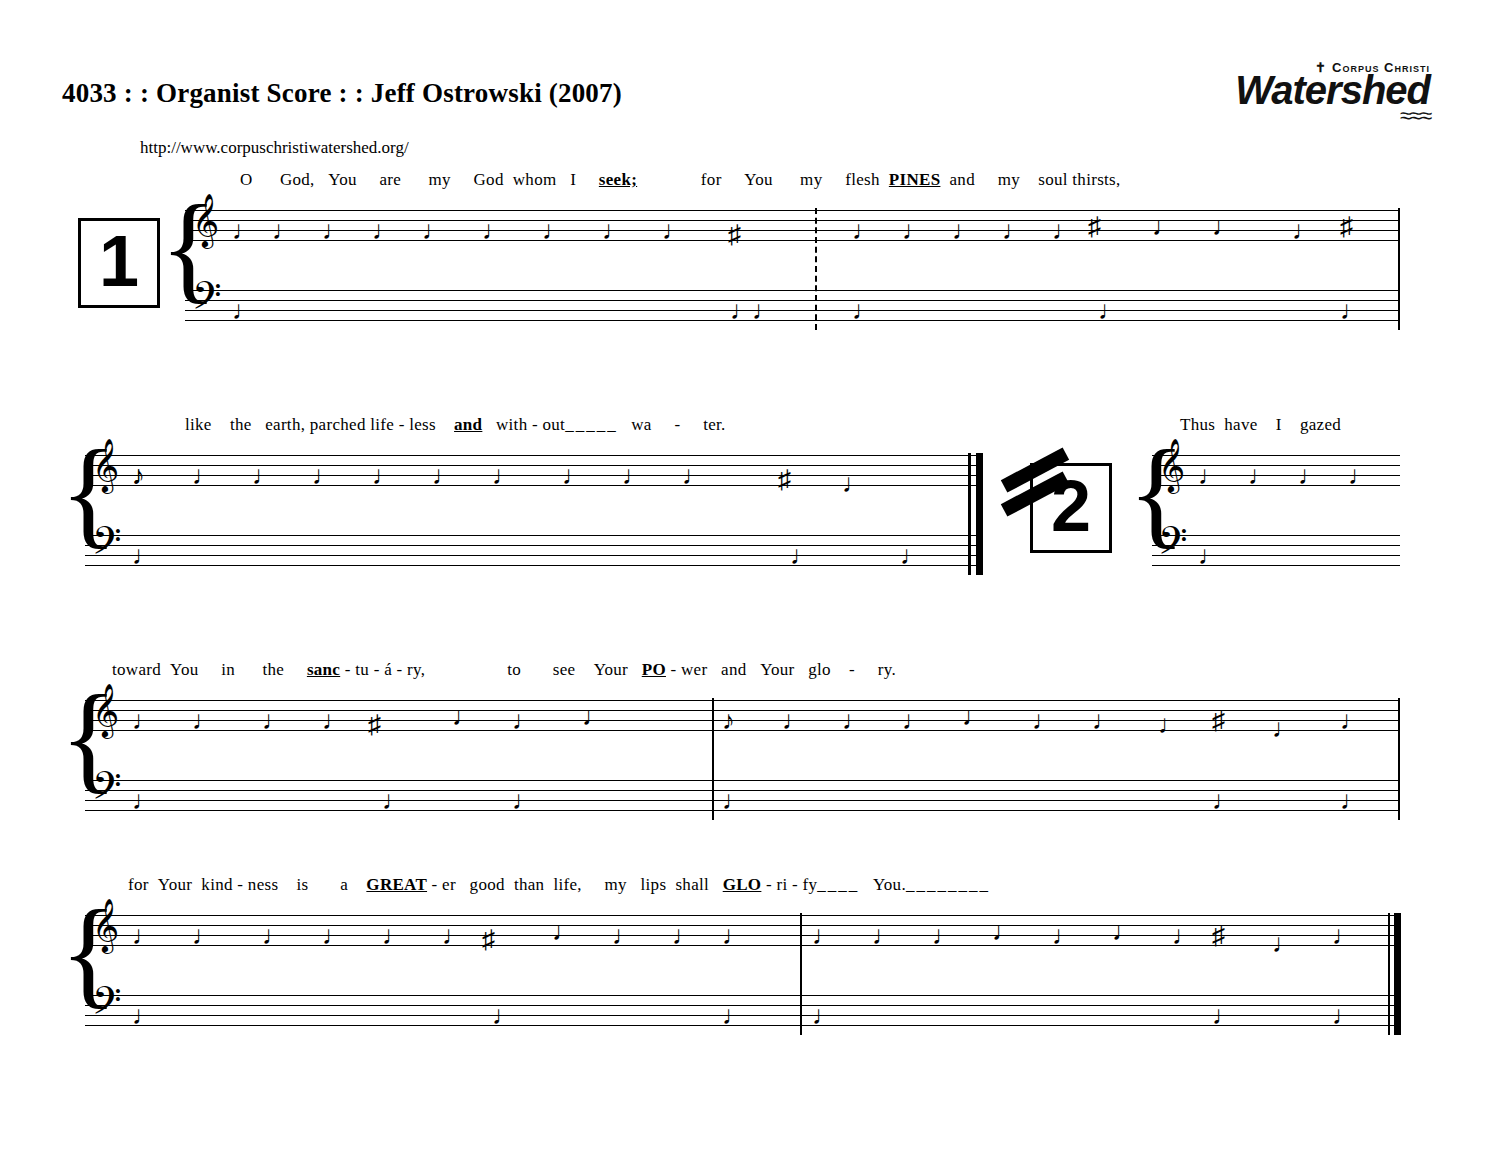4033 : : Organist Score : : Jeff Ostrowski (2007)
http://www.corpuschristiwatershed.org/
✝ Corpus Christi
Watershed
≈≈≈
O God, You are my God whom I seek; for You my flesh PINES and my soul thirsts,
1
{
𝄞
𝄢
♩
♩
♩
♩
♩
♩
♩
♩
♩
♯
♩
♩
♩
♩
♩
♯
♩
♩
♩
♯
♩
♩
♩
♩
♩
♩
like the earth, parched life - less and with - out_____ wa - ter.
Thus have I gazed
{
𝄞
𝄢
♪
♩
♩
♩
♩
♩
♩
♩
♩
♩
♯
♩
♩
♩
♩
♩
2
{
𝄞
𝄢
♩
♩
♩
♩
♩
toward You in the sanc - tu - á - ry, to see Your PO - wer and Your glo - ry.
{
𝄞
𝄢
♩
♩
♩
♩
♯
♩
♩
♩
♪
♩
♩
♩
♩
♩
♩
♩
♯
♩
♩
♩
♩
♩
♩
♩
♩
for Your kind - ness is a GREAT - er good than life, my lips shall GLO - ri - fy____ You.________
{
𝄞
𝄢
♩
♩
♩
♩
♩
♩
♯
♩
♩
♩
♩
♩
♩
♩
♩
♩
♩
♩
♯
♩
♩
♩
♩
♩
♩
♩
♩